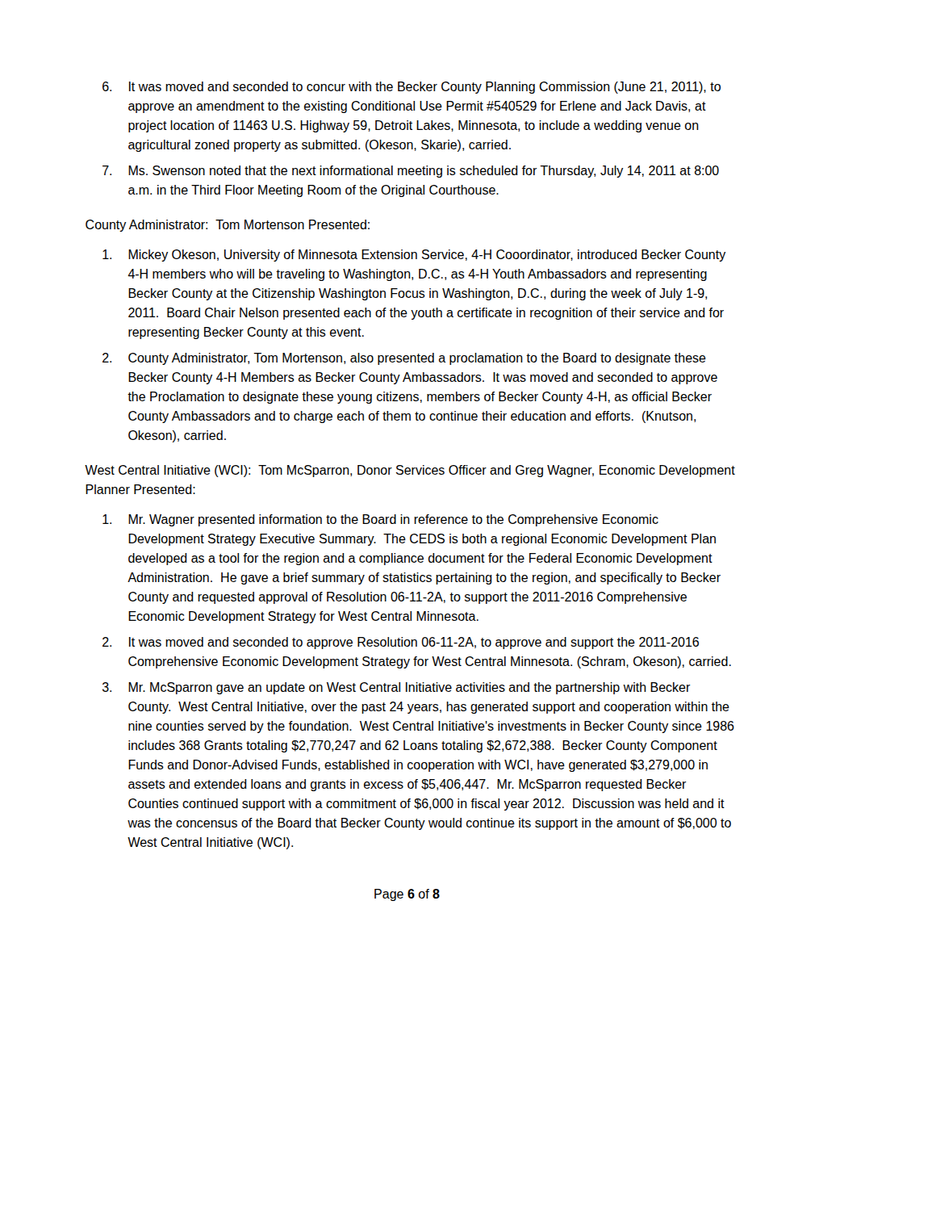It was moved and seconded to concur with the Becker County Planning Commission (June 21, 2011), to approve an amendment to the existing Conditional Use Permit #540529 for Erlene and Jack Davis, at project location of 11463 U.S. Highway 59, Detroit Lakes, Minnesota, to include a wedding venue on agricultural zoned property as submitted. (Okeson, Skarie), carried.
Ms. Swenson noted that the next informational meeting is scheduled for Thursday, July 14, 2011 at 8:00 a.m. in the Third Floor Meeting Room of the Original Courthouse.
County Administrator: Tom Mortenson Presented:
Mickey Okeson, University of Minnesota Extension Service, 4-H Cooordinator, introduced Becker County 4-H members who will be traveling to Washington, D.C., as 4-H Youth Ambassadors and representing Becker County at the Citizenship Washington Focus in Washington, D.C., during the week of July 1-9, 2011. Board Chair Nelson presented each of the youth a certificate in recognition of their service and for representing Becker County at this event.
County Administrator, Tom Mortenson, also presented a proclamation to the Board to designate these Becker County 4-H Members as Becker County Ambassadors. It was moved and seconded to approve the Proclamation to designate these young citizens, members of Becker County 4-H, as official Becker County Ambassadors and to charge each of them to continue their education and efforts. (Knutson, Okeson), carried.
West Central Initiative (WCI): Tom McSparron, Donor Services Officer and Greg Wagner, Economic Development Planner Presented:
Mr. Wagner presented information to the Board in reference to the Comprehensive Economic Development Strategy Executive Summary. The CEDS is both a regional Economic Development Plan developed as a tool for the region and a compliance document for the Federal Economic Development Administration. He gave a brief summary of statistics pertaining to the region, and specifically to Becker County and requested approval of Resolution 06-11-2A, to support the 2011-2016 Comprehensive Economic Development Strategy for West Central Minnesota.
It was moved and seconded to approve Resolution 06-11-2A, to approve and support the 2011-2016 Comprehensive Economic Development Strategy for West Central Minnesota. (Schram, Okeson), carried.
Mr. McSparron gave an update on West Central Initiative activities and the partnership with Becker County. West Central Initiative, over the past 24 years, has generated support and cooperation within the nine counties served by the foundation. West Central Initiative's investments in Becker County since 1986 includes 368 Grants totaling $2,770,247 and 62 Loans totaling $2,672,388. Becker County Component Funds and Donor-Advised Funds, established in cooperation with WCI, have generated $3,279,000 in assets and extended loans and grants in excess of $5,406,447. Mr. McSparron requested Becker Counties continued support with a commitment of $6,000 in fiscal year 2012. Discussion was held and it was the concensus of the Board that Becker County would continue its support in the amount of $6,000 to West Central Initiative (WCI).
Page 6 of 8